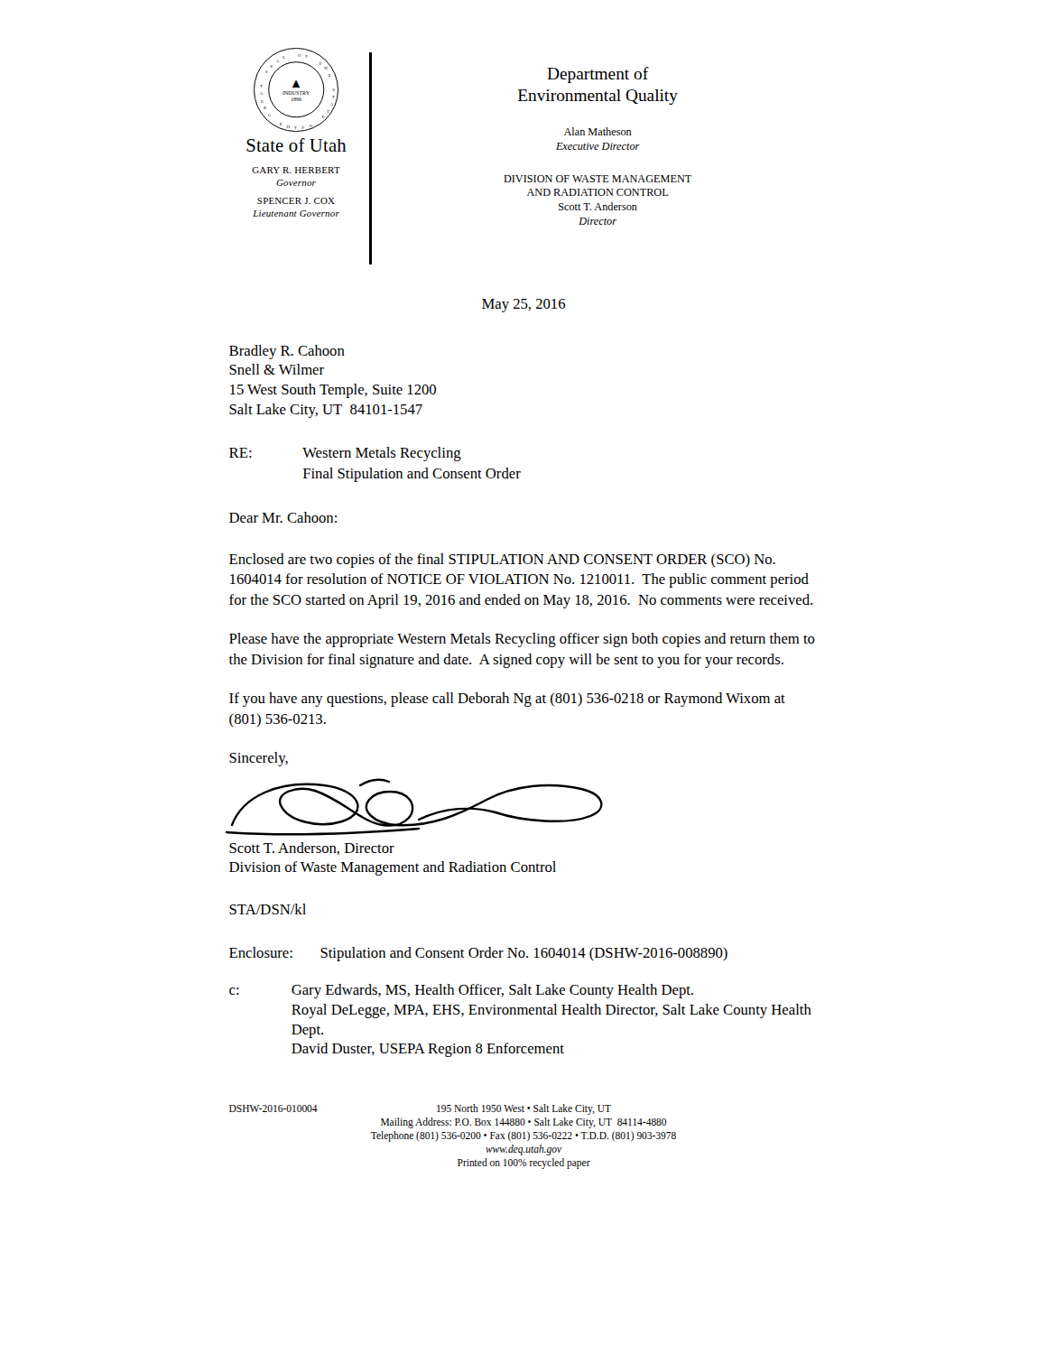T H E G R E A T S E A L O F T H E S T A T E O F
▲
INDUSTRY
1896
State of Utah
GARY R. HERBERT
Governor
SPENCER J. COX
Lieutenant Governor
Department of
Environmental Quality
Alan Matheson
Executive Director
DIVISION OF WASTE MANAGEMENT
AND RADIATION CONTROL
Scott T. Anderson
Director
May 25, 2016
Bradley R. Cahoon
Snell & Wilmer
15 West South Temple, Suite 1200
Salt Lake City, UT 84101-1547
| RE: | Western Metals Recycling Final Stipulation and Consent Order |
Dear Mr. Cahoon:
Enclosed are two copies of the final STIPULATION AND CONSENT ORDER (SCO) No. 1604014 for resolution of NOTICE OF VIOLATION No. 1210011. The public comment period for the SCO started on April 19, 2016 and ended on May 18, 2016. No comments were received.
Please have the appropriate Western Metals Recycling officer sign both copies and return them to the Division for final signature and date. A signed copy will be sent to you for your records.
If you have any questions, please call Deborah Ng at (801) 536-0218 or Raymond Wixom at (801) 536-0213.
Sincerely,
Scott T. Anderson, Director
Division of Waste Management and Radiation Control
STA/DSN/kl
| Enclosure: | Stipulation and Consent Order No. 1604014 (DSHW-2016-008890) |
| c: | Gary Edwards, MS, Health Officer, Salt Lake County Health Dept. Royal DeLegge, MPA, EHS, Environmental Health Director, Salt Lake County Health Dept. David Duster, USEPA Region 8 Enforcement |
DSHW-2016-010004
195 North 1950 West • Salt Lake City, UT
Mailing Address: P.O. Box 144880 • Salt Lake City, UT 84114-4880
Telephone (801) 536-0200 • Fax (801) 536-0222 • T.D.D. (801) 903-3978
www.deq.utah.gov
Printed on 100% recycled paper